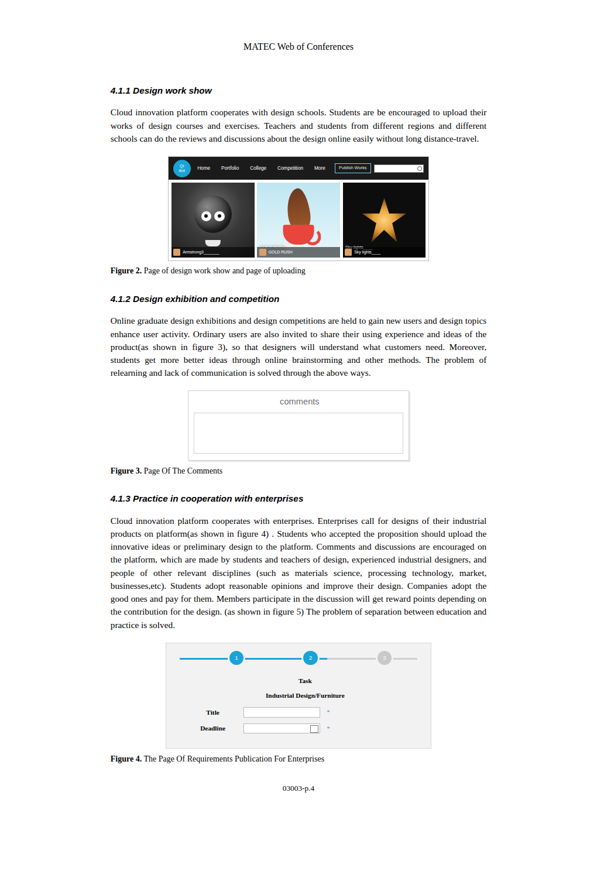MATEC Web of Conferences
4.1.1 Design work show
Cloud innovation platform cooperates with design schools. Students are be encouraged to upload their works of design courses and exercises. Teachers and students from different regions and different schools can do the reviews and discussions about the design online easily without long distance-travel.
Qi
Ant
Home Portfolio College Competition More
Publish Works
Armstrong3_______
GOLD RUSH
GOLD RUSH
Sky lights____
Sky lights____
Figure 2. Page of design work show and page of uploading
4.1.2 Design exhibition and competition
Online graduate design exhibitions and design competitions are held to gain new users and design topics enhance user activity. Ordinary users are also invited to share their using experience and ideas of the product(as shown in figure 3), so that designers will understand what customers need. Moreover, students get more better ideas through online brainstorming and other methods. The problem of relearning and lack of communication is solved through the above ways.
comments
Figure 3. Page Of The Comments
4.1.3 Practice in cooperation with enterprises
Cloud innovation platform cooperates with enterprises. Enterprises call for designs of their industrial products on platform(as shown in figure 4) . Students who accepted the proposition should upload the innovative ideas or preliminary design to the platform. Comments and discussions are encouraged on the platform, which are made by students and teachers of design, experienced industrial designers, and people of other relevant disciplines (such as materials science, processing technology, market, businesses,etc). Students adopt reasonable opinions and improve their design. Companies adopt the good ones and pay for them. Members participate in the discussion will get reward points depending on the contribution for the design. (as shown in figure 5) The problem of separation between education and practice is solved.
1
2
3
Task
Industrial Design/Furniture
Title
*
Deadline
*
Figure 4. The Page Of Requirements Publication For Enterprises
03003-p.4